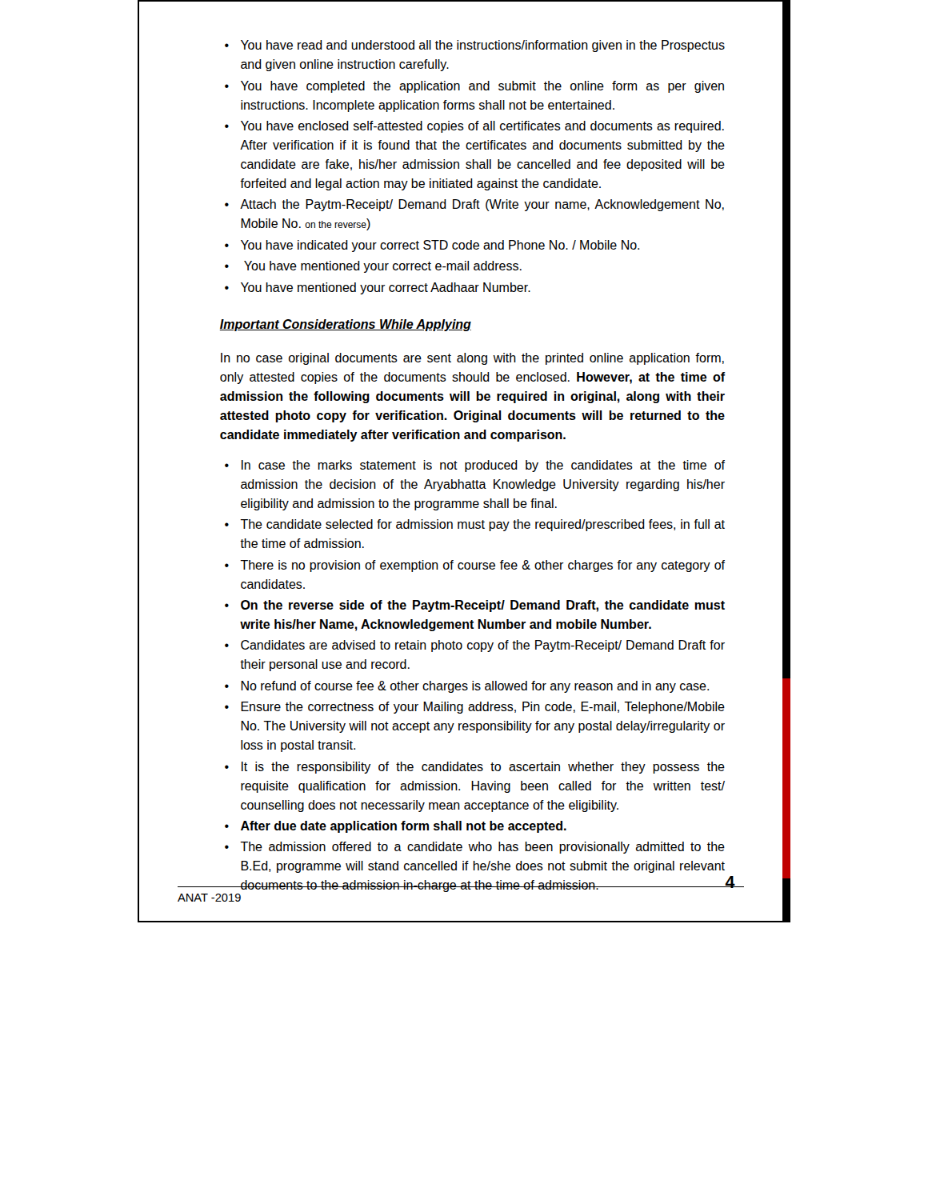You have read and understood all the instructions/information given in the Prospectus and given online instruction carefully.
You have completed the application and submit the online form as per given instructions. Incomplete application forms shall not be entertained.
You have enclosed self-attested copies of all certificates and documents as required. After verification if it is found that the certificates and documents submitted by the candidate are fake, his/her admission shall be cancelled and fee deposited will be forfeited and legal action may be initiated against the candidate.
Attach the Paytm-Receipt/ Demand Draft (Write your name, Acknowledgement No, Mobile No. on the reverse)
You have indicated your correct STD code and Phone No. / Mobile No.
You have mentioned your correct e-mail address.
You have mentioned your correct Aadhaar Number.
Important Considerations While Applying
In no case original documents are sent along with the printed online application form, only attested copies of the documents should be enclosed. However, at the time of admission the following documents will be required in original, along with their attested photo copy for verification. Original documents will be returned to the candidate immediately after verification and comparison.
In case the marks statement is not produced by the candidates at the time of admission the decision of the Aryabhatta Knowledge University regarding his/her eligibility and admission to the programme shall be final.
The candidate selected for admission must pay the required/prescribed fees, in full at the time of admission.
There is no provision of exemption of course fee & other charges for any category of candidates.
On the reverse side of the Paytm-Receipt/ Demand Draft, the candidate must write his/her Name, Acknowledgement Number and mobile Number.
Candidates are advised to retain photo copy of the Paytm-Receipt/ Demand Draft for their personal use and record.
No refund of course fee & other charges is allowed for any reason and in any case.
Ensure the correctness of your Mailing address, Pin code, E-mail, Telephone/Mobile No. The University will not accept any responsibility for any postal delay/irregularity or loss in postal transit.
It is the responsibility of the candidates to ascertain whether they possess the requisite qualification for admission. Having been called for the written test/ counselling does not necessarily mean acceptance of the eligibility.
After due date application form shall not be accepted.
The admission offered to a candidate who has been provisionally admitted to the B.Ed, programme will stand cancelled if he/she does not submit the original relevant documents to the admission in-charge at the time of admission.
4
ANAT -2019